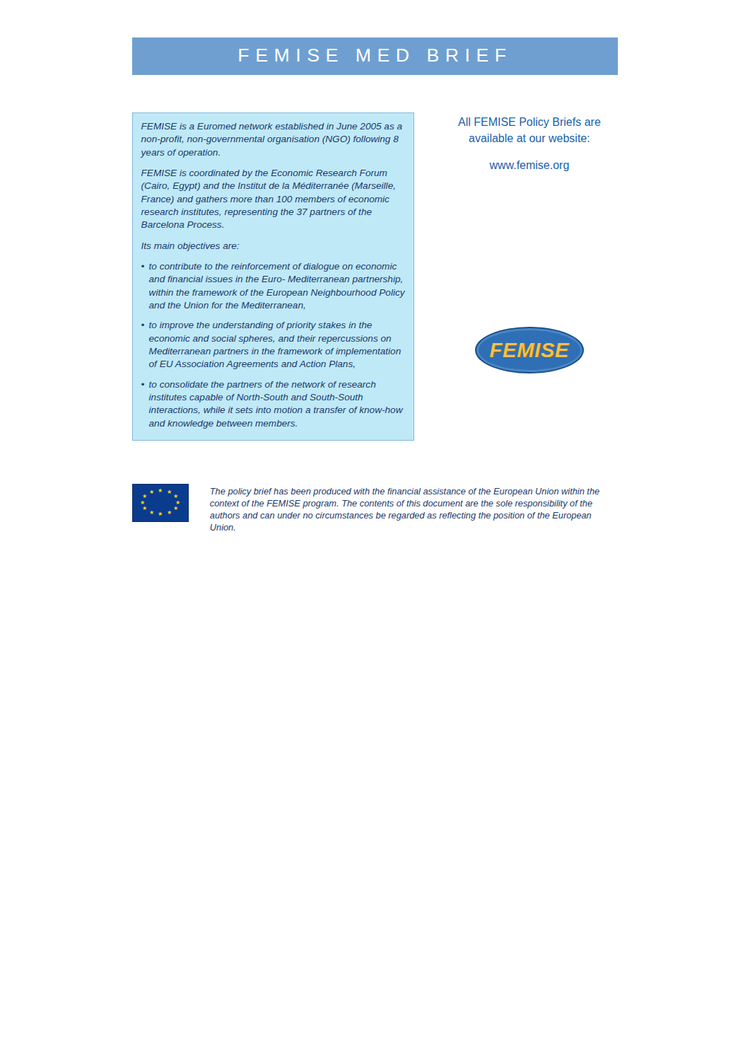FEMISE MED BRIEF
FEMISE is a Euromed network established in June 2005 as a non-profit, non-governmental organisation (NGO) following 8 years of operation.
FEMISE is coordinated by the Economic Research Forum (Cairo, Egypt) and the Institut de la Méditerranée (Marseille, France) and gathers more than 100 members of economic research institutes, representing the 37 partners of the Barcelona Process.
Its main objectives are:
to contribute to the reinforcement of dialogue on economic and financial issues in the Euro- Mediterranean partnership, within the framework of the European Neighbourhood Policy and the Union for the Mediterranean,
to improve the understanding of priority stakes in the economic and social spheres, and their repercussions on Mediterranean partners in the framework of implementation of EU Association Agreements and Action Plans,
to consolidate the partners of the network of research institutes capable of North-South and South-South interactions, while it sets into motion a transfer of know-how and knowledge between members.
All FEMISE Policy Briefs are available at our website:
www.femise.org
FEMISE
★ ★ ★ ★ ★ ★ ★ ★ ★ ★ ★ ★
The policy brief has been produced with the financial assistance of the European Union within the context of the FEMISE program. The contents of this document are the sole responsibility of the authors and can under no circumstances be regarded as reflecting the position of the European Union.